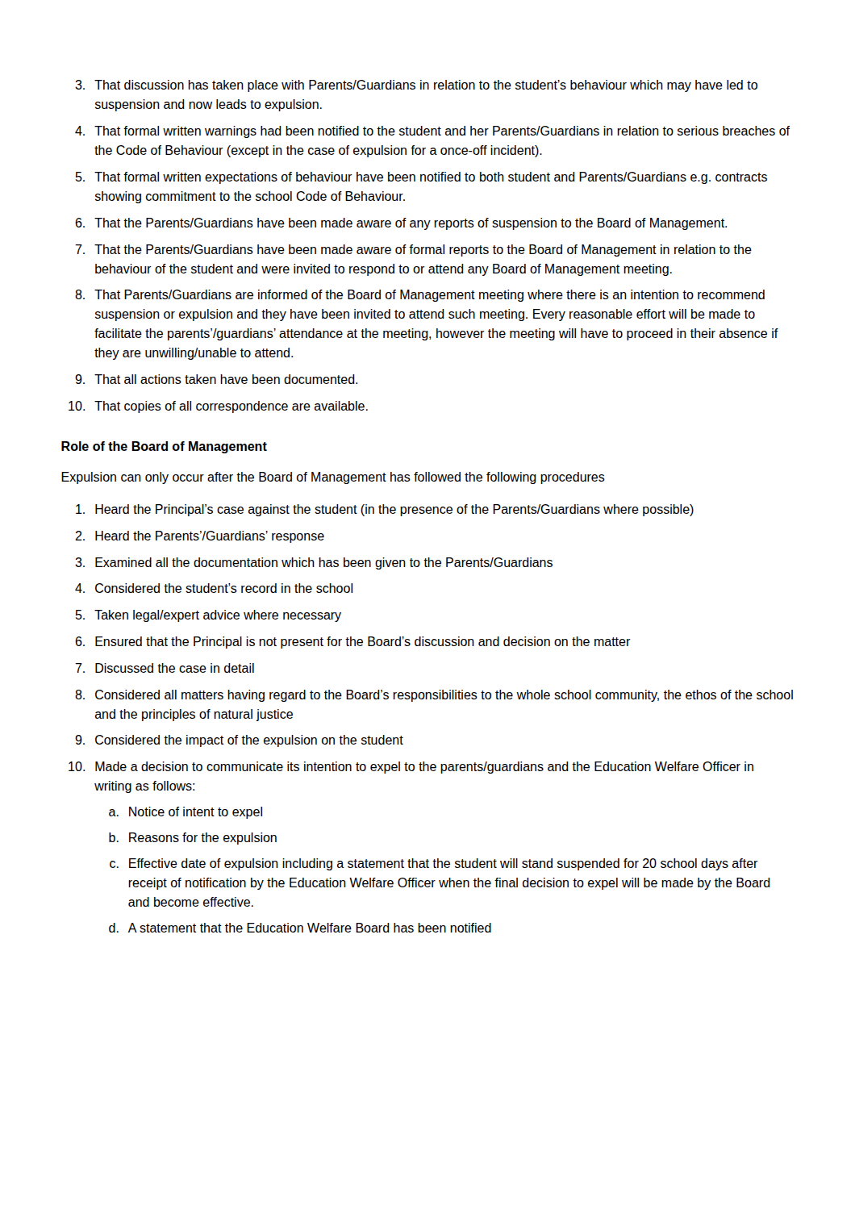That discussion has taken place with Parents/Guardians in relation to the student’s behaviour which may have led to suspension and now leads to expulsion.
That formal written warnings had been notified to the student and her Parents/Guardians in relation to serious breaches of the Code of Behaviour (except in the case of expulsion for a once-off incident).
That formal written expectations of behaviour have been notified to both student and Parents/Guardians e.g. contracts showing commitment to the school Code of Behaviour.
That the Parents/Guardians have been made aware of any reports of suspension to the Board of Management.
That the Parents/Guardians have been made aware of formal reports to the Board of Management in relation to the behaviour of the student and were invited to respond to or attend any Board of Management meeting.
That Parents/Guardians are informed of the Board of Management meeting where there is an intention to recommend suspension or expulsion and they have been invited to attend such meeting. Every reasonable effort will be made to facilitate the parents’/guardians’ attendance at the meeting, however the meeting will have to proceed in their absence if they are unwilling/unable to attend.
That all actions taken have been documented.
That copies of all correspondence are available.
Role of the Board of Management
Expulsion can only occur after the Board of Management has followed the following procedures
Heard the Principal’s case against the student (in the presence of the Parents/Guardians where possible)
Heard the Parents’/Guardians’ response
Examined all the documentation which has been given to the Parents/Guardians
Considered the student’s record in the school
Taken legal/expert advice where necessary
Ensured that the Principal is not present for the Board’s discussion and decision on the matter
Discussed the case in detail
Considered all matters having regard to the Board’s responsibilities to the whole school community, the ethos of the school and the principles of natural justice
Considered the impact of the expulsion on the student
Made a decision to communicate its intention to expel to the parents/guardians and the Education Welfare Officer in writing as follows:
Notice of intent to expel
Reasons for the expulsion
Effective date of expulsion including a statement that the student will stand suspended for 20 school days after receipt of notification by the Education Welfare Officer when the final decision to expel will be made by the Board and become effective.
A statement that the Education Welfare Board has been notified